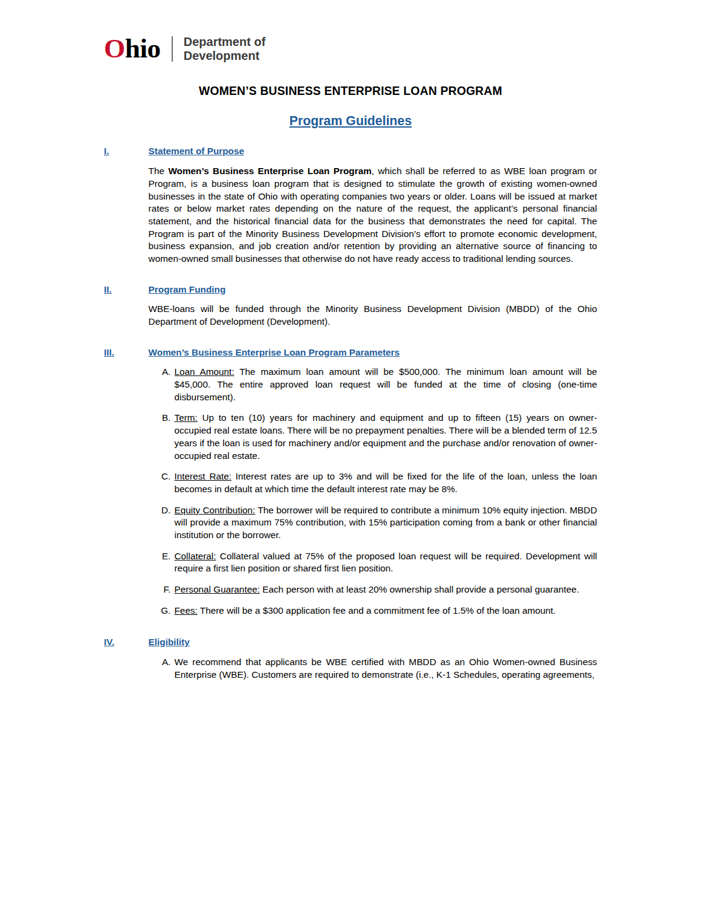Ohio
Department of
Development
WOMEN’S BUSINESS ENTERPRISE LOAN PROGRAM
Program Guidelines
I.
Statement of Purpose
The Women’s Business Enterprise Loan Program, which shall be referred to as WBE loan program or Program, is a business loan program that is designed to stimulate the growth of existing women-owned businesses in the state of Ohio with operating companies two years or older. Loans will be issued at market rates or below market rates depending on the nature of the request, the applicant’s personal financial statement, and the historical financial data for the business that demonstrates the need for capital. The Program is part of the Minority Business Development Division’s effort to promote economic development, business expansion, and job creation and/or retention by providing an alternative source of financing to women-owned small businesses that otherwise do not have ready access to traditional lending sources.
II.
Program Funding
WBE-loans will be funded through the Minority Business Development Division (MBDD) of the Ohio Department of Development (Development).
III.
Women’s Business Enterprise Loan Program Parameters
A. Loan Amount: The maximum loan amount will be $500,000. The minimum loan amount will be $45,000. The entire approved loan request will be funded at the time of closing (one-time disbursement).
B. Term: Up to ten (10) years for machinery and equipment and up to fifteen (15) years on owner-occupied real estate loans. There will be no prepayment penalties. There will be a blended term of 12.5 years if the loan is used for machinery and/or equipment and the purchase and/or renovation of owner-occupied real estate.
C. Interest Rate: Interest rates are up to 3% and will be fixed for the life of the loan, unless the loan becomes in default at which time the default interest rate may be 8%.
D. Equity Contribution: The borrower will be required to contribute a minimum 10% equity injection. MBDD will provide a maximum 75% contribution, with 15% participation coming from a bank or other financial institution or the borrower.
E. Collateral: Collateral valued at 75% of the proposed loan request will be required. Development will require a first lien position or shared first lien position.
F. Personal Guarantee: Each person with at least 20% ownership shall provide a personal guarantee.
G. Fees: There will be a $300 application fee and a commitment fee of 1.5% of the loan amount.
IV.
Eligibility
A. We recommend that applicants be WBE certified with MBDD as an Ohio Women-owned Business Enterprise (WBE). Customers are required to demonstrate (i.e., K-1 Schedules, operating agreements,